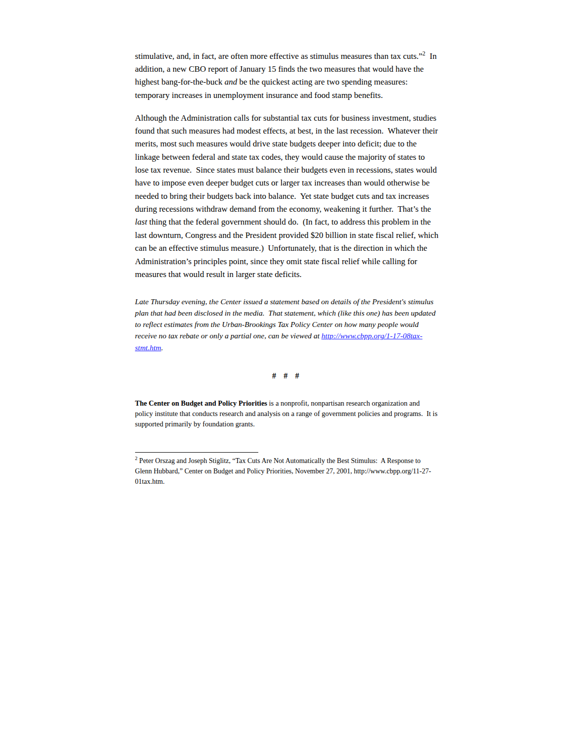stimulative, and, in fact, are often more effective as stimulus measures than tax cuts.”2 In addition, a new CBO report of January 15 finds the two measures that would have the highest bang-for-the-buck and be the quickest acting are two spending measures: temporary increases in unemployment insurance and food stamp benefits.
Although the Administration calls for substantial tax cuts for business investment, studies found that such measures had modest effects, at best, in the last recession. Whatever their merits, most such measures would drive state budgets deeper into deficit; due to the linkage between federal and state tax codes, they would cause the majority of states to lose tax revenue. Since states must balance their budgets even in recessions, states would have to impose even deeper budget cuts or larger tax increases than would otherwise be needed to bring their budgets back into balance. Yet state budget cuts and tax increases during recessions withdraw demand from the economy, weakening it further. That’s the last thing that the federal government should do. (In fact, to address this problem in the last downturn, Congress and the President provided $20 billion in state fiscal relief, which can be an effective stimulus measure.) Unfortunately, that is the direction in which the Administration’s principles point, since they omit state fiscal relief while calling for measures that would result in larger state deficits.
Late Thursday evening, the Center issued a statement based on details of the President's stimulus plan that had been disclosed in the media. That statement, which (like this one) has been updated to reflect estimates from the Urban-Brookings Tax Policy Center on how many people would receive no tax rebate or only a partial one, can be viewed at http://www.cbpp.org/1-17-08tax-stmt.htm.
# # #
The Center on Budget and Policy Priorities is a nonprofit, nonpartisan research organization and policy institute that conducts research and analysis on a range of government policies and programs. It is supported primarily by foundation grants.
2 Peter Orszag and Joseph Stiglitz, “Tax Cuts Are Not Automatically the Best Stimulus: A Response to Glenn Hubbard,” Center on Budget and Policy Priorities, November 27, 2001, http://www.cbpp.org/11-27-01tax.htm.